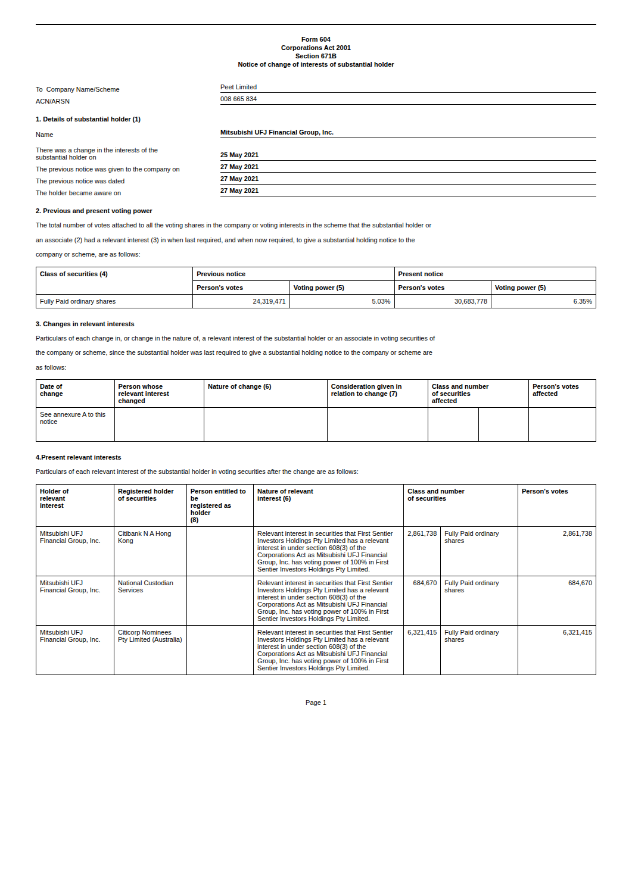Form 604
Corporations Act 2001
Section 671B
Notice of change of interests of substantial holder
To Company Name/Scheme
Peet Limited
ACN/ARSN
008 665 834
1. Details of substantial holder (1)
Name
Mitsubishi UFJ Financial Group, Inc.
There was a change in the interests of the
substantial holder on
25 May 2021
The previous notice was given to the company on
27 May 2021
The previous notice was dated
27 May 2021
The holder became aware on
27 May 2021
2. Previous and present voting power
The total number of votes attached to all the voting shares in the company or voting interests in the scheme that the substantial holder or
an associate (2) had a relevant interest (3) in when last required, and when now required, to give a substantial holding notice to the
company or scheme, are as follows:
| Class of securities (4) | Previous notice | Present notice |
| --- | --- | --- |
| Person's votes | Voting power (5) | Person's votes | Voting power (5) |
| Fully Paid ordinary shares | 24,319,471 | 5.03% | 30,683,778 | 6.35% |
3. Changes in relevant interests
Particulars of each change in, or change in the nature of, a relevant interest of the substantial holder or an associate in voting securities of
the company or scheme, since the substantial holder was last required to give a substantial holding notice to the company or scheme are
as follows:
| Date of change | Person whose relevant interest changed | Nature of change (6) | Consideration given in relation to change (7) | Class and number of securities affected | Person's votes affected |
| --- | --- | --- | --- | --- | --- |
| See annexure A to this notice | | | | | | |
4.Present relevant interests
Particulars of each relevant interest of the substantial holder in voting securities after the change are as follows:
| Holder of relevant interest | Registered holder of securities | Person entitled to be registered as holder (8) | Nature of relevant interest (6) | Class and number of securities | Person's votes |
| --- | --- | --- | --- | --- | --- |
| Mitsubishi UFJ Financial Group, Inc. | Citibank N A Hong Kong | | Relevant interest in securities that First Sentier Investors Holdings Pty Limited has a relevant interest in under section 608(3) of the Corporations Act as Mitsubishi UFJ Financial Group, Inc. has voting power of 100% in First Sentier Investors Holdings Pty Limited. | 2,861,738 | Fully Paid ordinary shares | 2,861,738 |
| Mitsubishi UFJ Financial Group, Inc. | National Custodian Services | | Relevant interest in securities that First Sentier Investors Holdings Pty Limited has a relevant interest in under section 608(3) of the Corporations Act as Mitsubishi UFJ Financial Group, Inc. has voting power of 100% in First Sentier Investors Holdings Pty Limited. | 684,670 | Fully Paid ordinary shares | 684,670 |
| Mitsubishi UFJ Financial Group, Inc. | Citicorp Nominees Pty Limited (Australia) | | Relevant interest in securities that First Sentier Investors Holdings Pty Limited has a relevant interest in under section 608(3) of the Corporations Act as Mitsubishi UFJ Financial Group, Inc. has voting power of 100% in First Sentier Investors Holdings Pty Limited. | 6,321,415 | Fully Paid ordinary shares | 6,321,415 |
Page 1